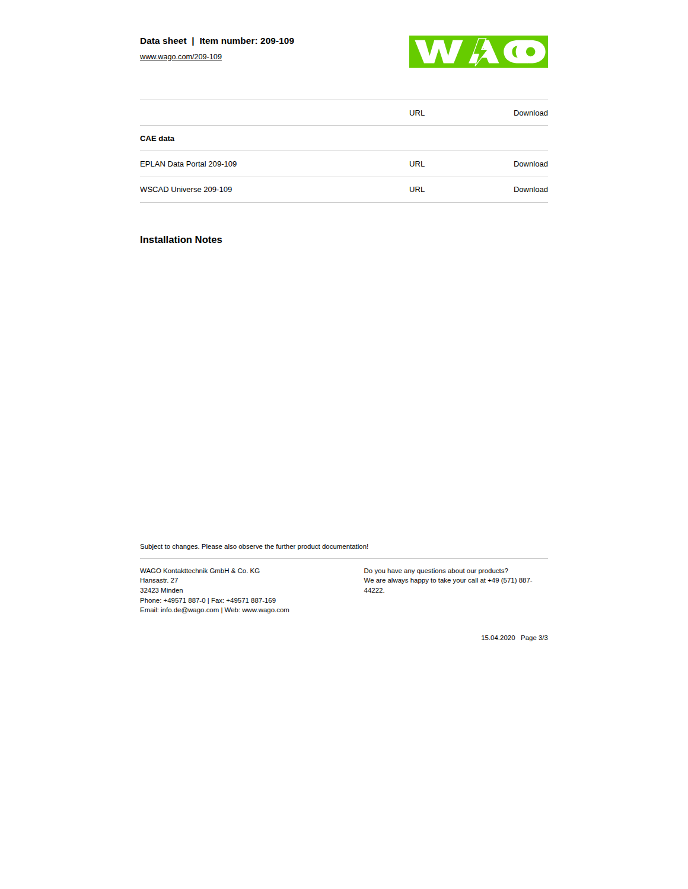Data sheet | Item number: 209-109
www.wago.com/209-109
| | URL | Download |
| CAE data | | |
| EPLAN Data Portal 209-109 | URL | Download |
| WSCAD Universe 209-109 | URL | Download |
Installation Notes
Subject to changes. Please also observe the further product documentation!
WAGO Kontakttechnik GmbH & Co. KG
Hansastr. 27
32423 Minden
Phone: +49571 887-0 | Fax: +49571 887-169
Email: info.de@wago.com | Web: www.wago.com
Do you have any questions about our products?
We are always happy to take your call at +49 (571) 887-44222.
15.04.2020 Page 3/3